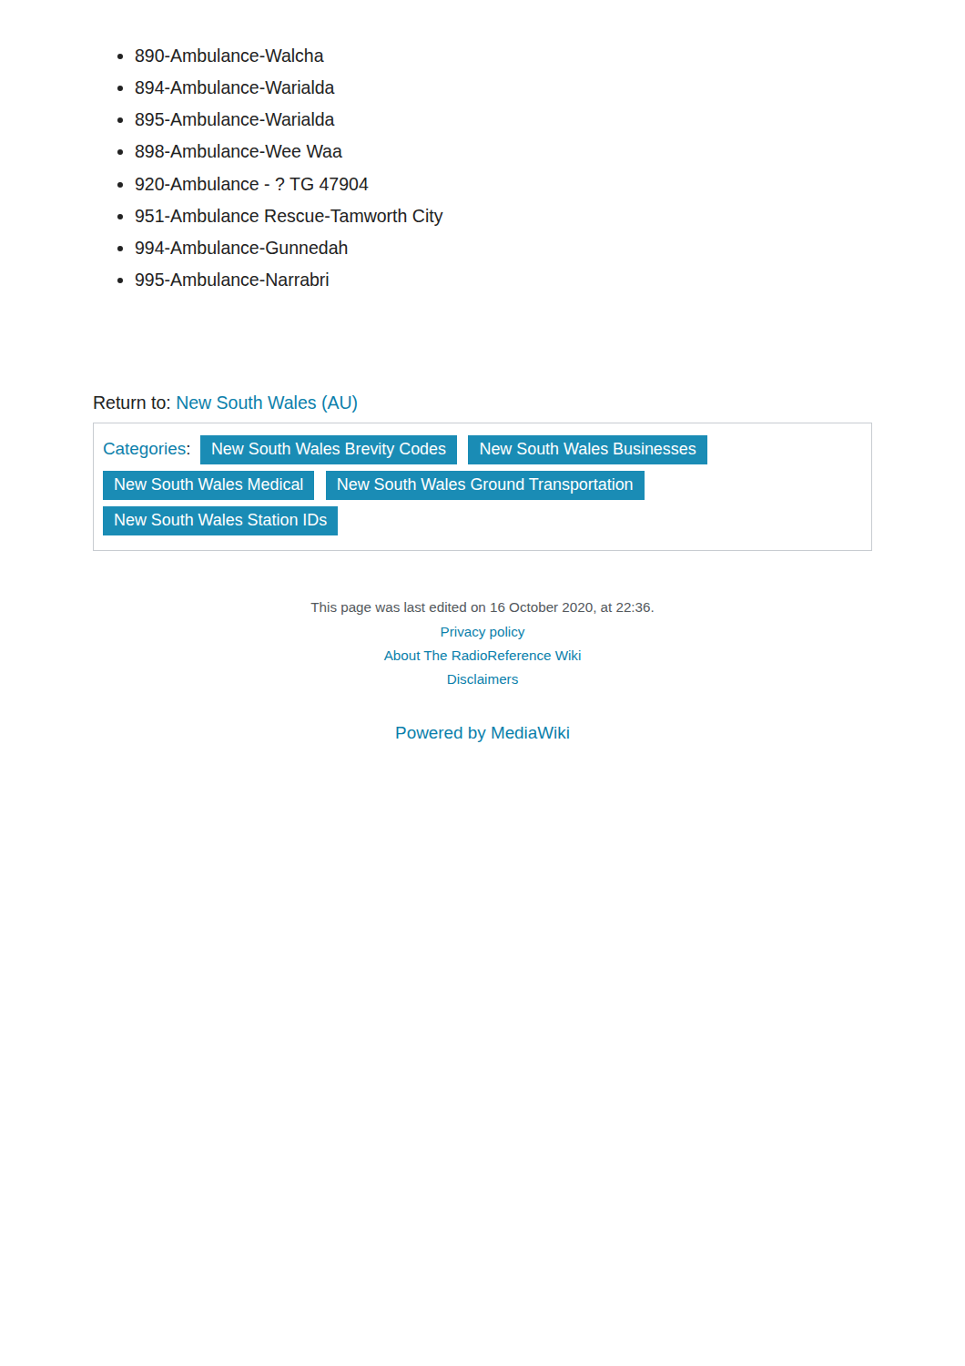890-Ambulance-Walcha
894-Ambulance-Warialda
895-Ambulance-Warialda
898-Ambulance-Wee Waa
920-Ambulance - ? TG 47904
951-Ambulance Rescue-Tamworth City
994-Ambulance-Gunnedah
995-Ambulance-Narrabri
Return to: New South Wales (AU)
Categories: New South Wales Brevity Codes New South Wales Businesses New South Wales Medical New South Wales Ground Transportation New South Wales Station IDs
This page was last edited on 16 October 2020, at 22:36.
Privacy policy
About The RadioReference Wiki
Disclaimers
Powered by MediaWiki